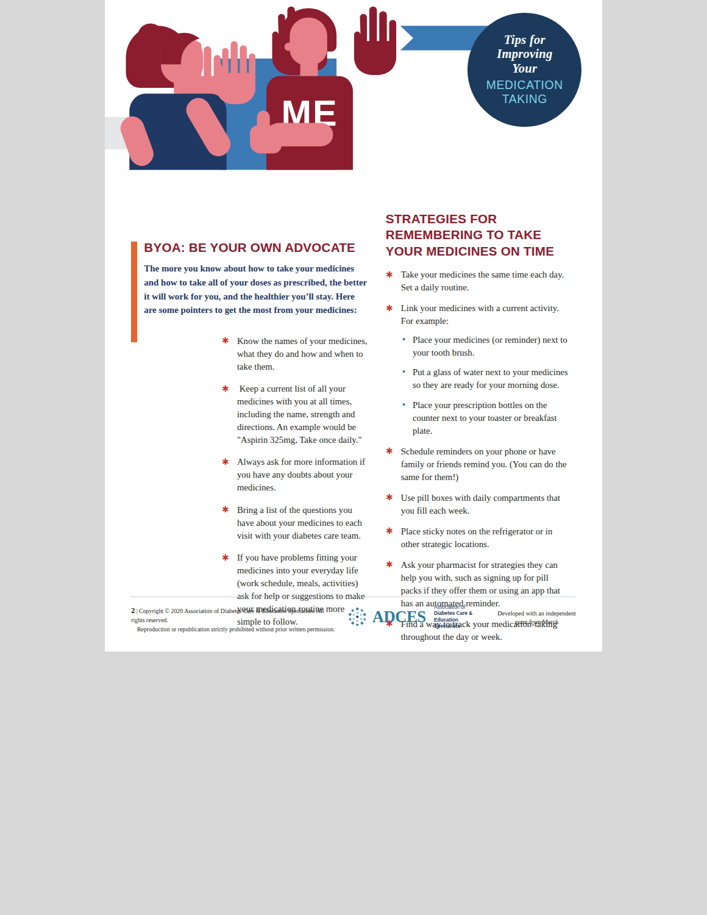Illustration: a woman and a man advocating for themselves; the man's shirt reads "ME" ME
Tips for
Improving
Your
MEDICATION
TAKING
BYOA: BE YOUR OWN ADVOCATE
The more you know about how to take your medicines and how to take all of your doses as prescribed, the better it will work for you, and the healthier you’ll stay. Here are some pointers to get the most from your medicines:
Know the names of your medicines, what they do and how and when to take them.
Keep a current list of all your medicines with you at all times, including the name, strength and directions. An example would be "Aspirin 325mg, Take once daily."
Always ask for more information if you have any doubts about your medicines.
Bring a list of the questions you have about your medicines to each visit with your diabetes care team.
If you have problems fitting your medicines into your everyday life (work schedule, meals, activities) ask for help or suggestions to make your medication routine more simple to follow.
STRATEGIES FOR REMEMBERING TO TAKE YOUR MEDICINES ON TIME
Take your medicines the same time each day. Set a daily routine.
Link your medicines with a current activity. For example:
Place your medicines (or reminder) next to your tooth brush.
Put a glass of water next to your medicines so they are ready for your morning dose.
Place your prescription bottles on the counter next to your toaster or breakfast plate.
Schedule reminders on your phone or have family or friends remind you. (You can do the same for them!)
Use pill boxes with daily compartments that you fill each week.
Place sticky notes on the refrigerator or in other strategic locations.
Ask your pharmacist for strategies they can help you with, such as signing up for pill packs if they offer them or using an app that has an automated reminder.
Find a way to track your medication-taking throughout the day or week.
2 | Copyright © 2020 Association of Diabetes Care & Education Specialists. All rights reserved.
Reproduction or republication strictly prohibited without prior written permission.
ADCES
Association of
Diabetes Care & Education
Specialists
Developed with an independent
grant from Merck